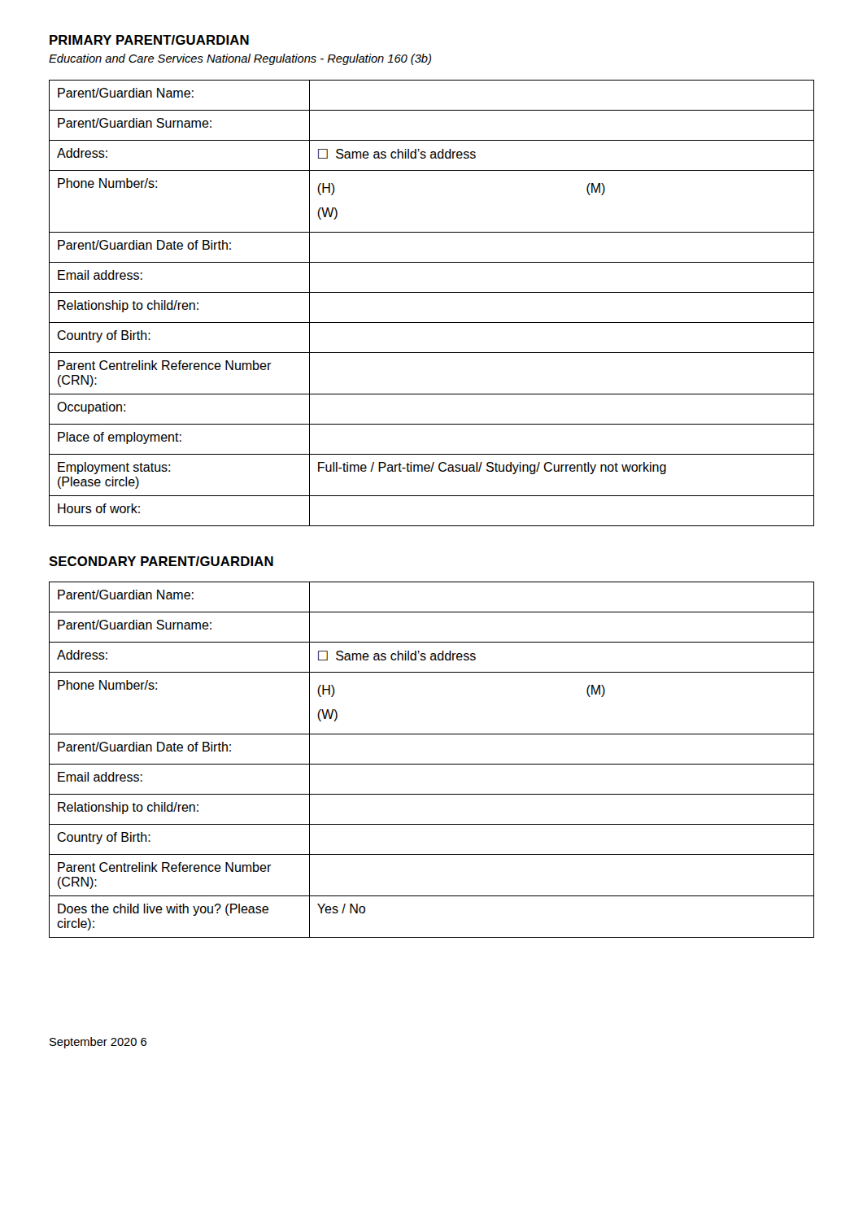PRIMARY PARENT/GUARDIAN
Education and Care Services National Regulations - Regulation 160 (3b)
| Parent/Guardian Name: | |
| Parent/Guardian Surname: | |
| Address: | ☐ Same as child’s address |
| Phone Number/s: | (H) (M) (W) |
| Parent/Guardian Date of Birth: | |
| Email address: | |
| Relationship to child/ren: | |
| Country of Birth: | |
| Parent Centrelink Reference Number (CRN): | |
| Occupation: | |
| Place of employment: | |
| Employment status: (Please circle) | Full-time / Part-time/ Casual/ Studying/ Currently not working |
| Hours of work: | |
SECONDARY PARENT/GUARDIAN
| Parent/Guardian Name: | |
| Parent/Guardian Surname: | |
| Address: | ☐ Same as child’s address |
| Phone Number/s: | (H) (M) (W) |
| Parent/Guardian Date of Birth: | |
| Email address: | |
| Relationship to child/ren: | |
| Country of Birth: | |
| Parent Centrelink Reference Number (CRN): | |
| Does the child live with you? (Please circle): | Yes / No |
September 2020 6